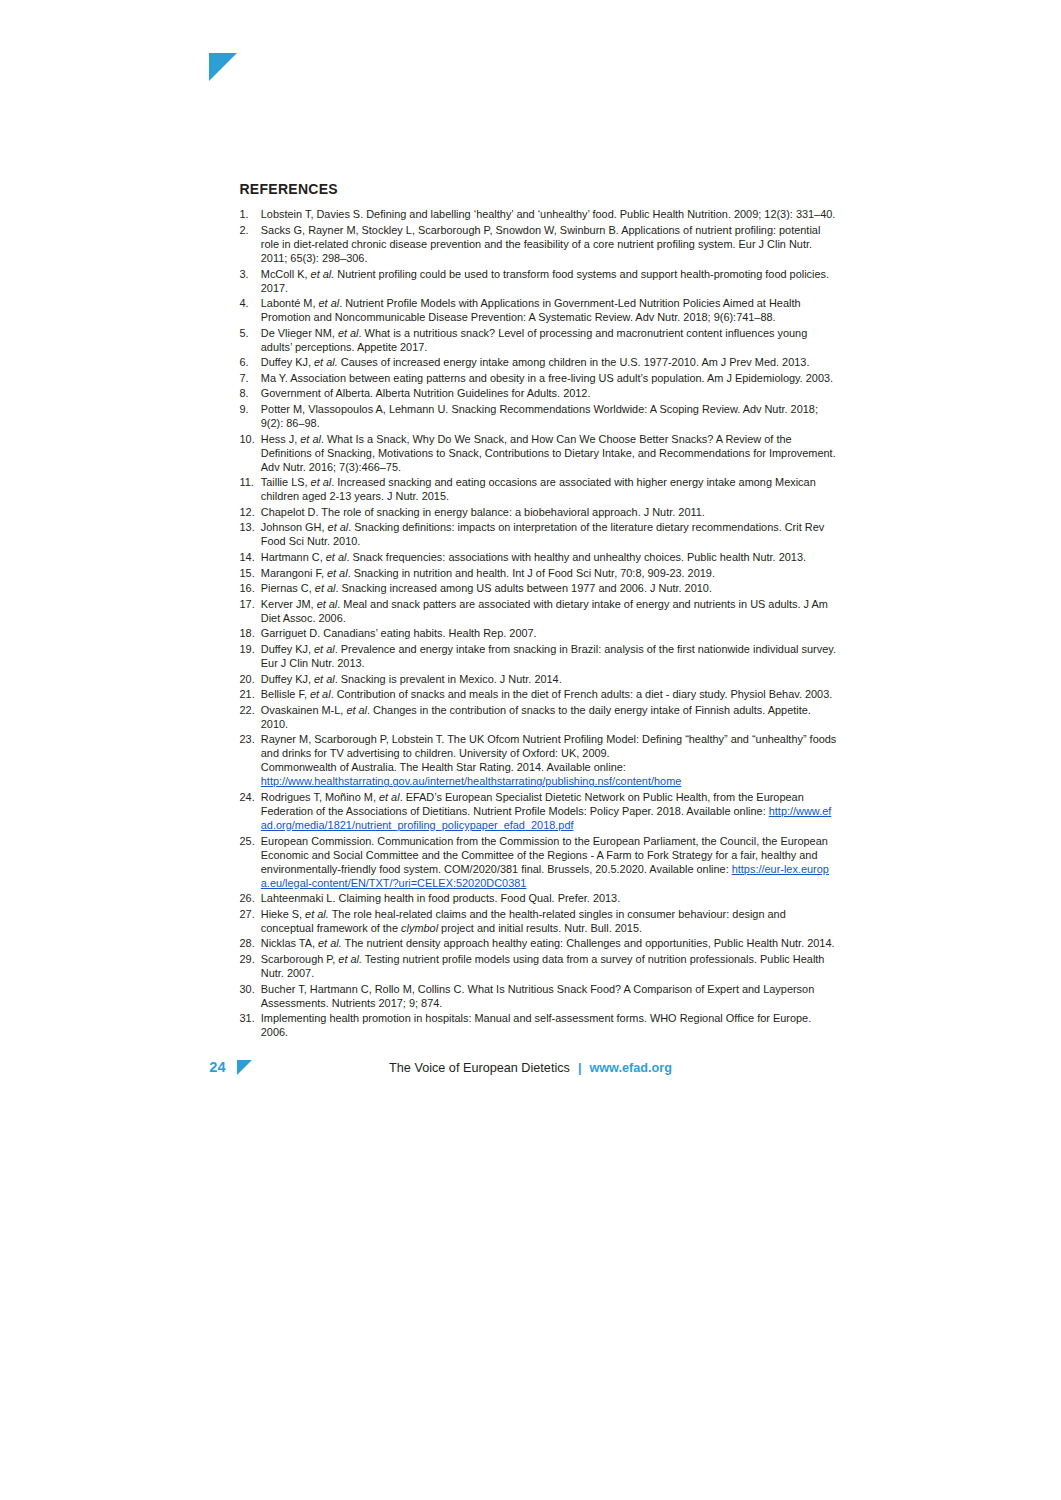REFERENCES
Lobstein T, Davies S. Defining and labelling ‘healthy’ and ‘unhealthy’ food. Public Health Nutrition. 2009; 12(3): 331–40.
Sacks G, Rayner M, Stockley L, Scarborough P, Snowdon W, Swinburn B. Applications of nutrient profiling: potential role in diet-related chronic disease prevention and the feasibility of a core nutrient profiling system. Eur J Clin Nutr. 2011; 65(3): 298–306.
McColl K, et al. Nutrient profiling could be used to transform food systems and support health-promoting food policies. 2017.
Labonté M, et al. Nutrient Profile Models with Applications in Government-Led Nutrition Policies Aimed at Health Promotion and Noncommunicable Disease Prevention: A Systematic Review. Adv Nutr. 2018; 9(6):741–88.
De Vlieger NM, et al. What is a nutritious snack? Level of processing and macronutrient content influences young adults’ perceptions. Appetite 2017.
Duffey KJ, et al. Causes of increased energy intake among children in the U.S. 1977-2010. Am J Prev Med. 2013.
Ma Y. Association between eating patterns and obesity in a free-living US adult’s population. Am J Epidemiology. 2003.
Government of Alberta. Alberta Nutrition Guidelines for Adults. 2012.
Potter M, Vlassopoulos A, Lehmann U. Snacking Recommendations Worldwide: A Scoping Review. Adv Nutr. 2018; 9(2): 86–98.
Hess J, et al. What Is a Snack, Why Do We Snack, and How Can We Choose Better Snacks? A Review of the Definitions of Snacking, Motivations to Snack, Contributions to Dietary Intake, and Recommendations for Improvement. Adv Nutr. 2016; 7(3):466–75.
Taillie LS, et al. Increased snacking and eating occasions are associated with higher energy intake among Mexican children aged 2-13 years. J Nutr. 2015.
Chapelot D. The role of snacking in energy balance: a biobehavioral approach. J Nutr. 2011.
Johnson GH, et al. Snacking definitions: impacts on interpretation of the literature dietary recommendations. Crit Rev Food Sci Nutr. 2010.
Hartmann C, et al. Snack frequencies: associations with healthy and unhealthy choices. Public health Nutr. 2013.
Marangoni F, et al. Snacking in nutrition and health. Int J of Food Sci Nutr, 70:8, 909-23. 2019.
Piernas C, et al. Snacking increased among US adults between 1977 and 2006. J Nutr. 2010.
Kerver JM, et al. Meal and snack patters are associated with dietary intake of energy and nutrients in US adults. J Am Diet Assoc. 2006.
Garriguet D. Canadians’ eating habits. Health Rep. 2007.
Duffey KJ, et al. Prevalence and energy intake from snacking in Brazil: analysis of the first nationwide individual survey. Eur J Clin Nutr. 2013.
Duffey KJ, et al. Snacking is prevalent in Mexico. J Nutr. 2014.
Bellisle F, et al. Contribution of snacks and meals in the diet of French adults: a diet - diary study. Physiol Behav. 2003.
Ovaskainen M-L, et al. Changes in the contribution of snacks to the daily energy intake of Finnish adults. Appetite. 2010.
Rayner M, Scarborough P, Lobstein T. The UK Ofcom Nutrient Profiling Model: Defining “healthy” and “unhealthy” foods and drinks for TV advertising to children. University of Oxford: UK, 2009.
Commonwealth of Australia. The Health Star Rating. 2014. Available online:
http://www.healthstarrating.gov.au/internet/healthstarrating/publishing.nsf/content/home
Rodrigues T, Moñino M, et al. EFAD’s European Specialist Dietetic Network on Public Health, from the European Federation of the Associations of Dietitians. Nutrient Profile Models: Policy Paper. 2018. Available online: http://www.efad.org/media/1821/nutrient_profiling_policypaper_efad_2018.pdf
European Commission. Communication from the Commission to the European Parliament, the Council, the European Economic and Social Committee and the Committee of the Regions - A Farm to Fork Strategy for a fair, healthy and environmentally-friendly food system. COM/2020/381 final. Brussels, 20.5.2020. Available online: https://eur-lex.europa.eu/legal-content/EN/TXT/?uri=CELEX:52020DC0381
Lahteenmaki L. Claiming health in food products. Food Qual. Prefer. 2013.
Hieke S, et al. The role heal-related claims and the health-related singles in consumer behaviour: design and conceptual framework of the clymbol project and initial results. Nutr. Bull. 2015.
Nicklas TA, et al. The nutrient density approach healthy eating: Challenges and opportunities, Public Health Nutr. 2014.
Scarborough P, et al. Testing nutrient profile models using data from a survey of nutrition professionals. Public Health Nutr. 2007.
Bucher T, Hartmann C, Rollo M, Collins C. What Is Nutritious Snack Food? A Comparison of Expert and Layperson Assessments. Nutrients 2017; 9; 874.
Implementing health promotion in hospitals: Manual and self-assessment forms. WHO Regional Office for Europe. 2006.
24
The Voice of European Dietetics|www.efad.org